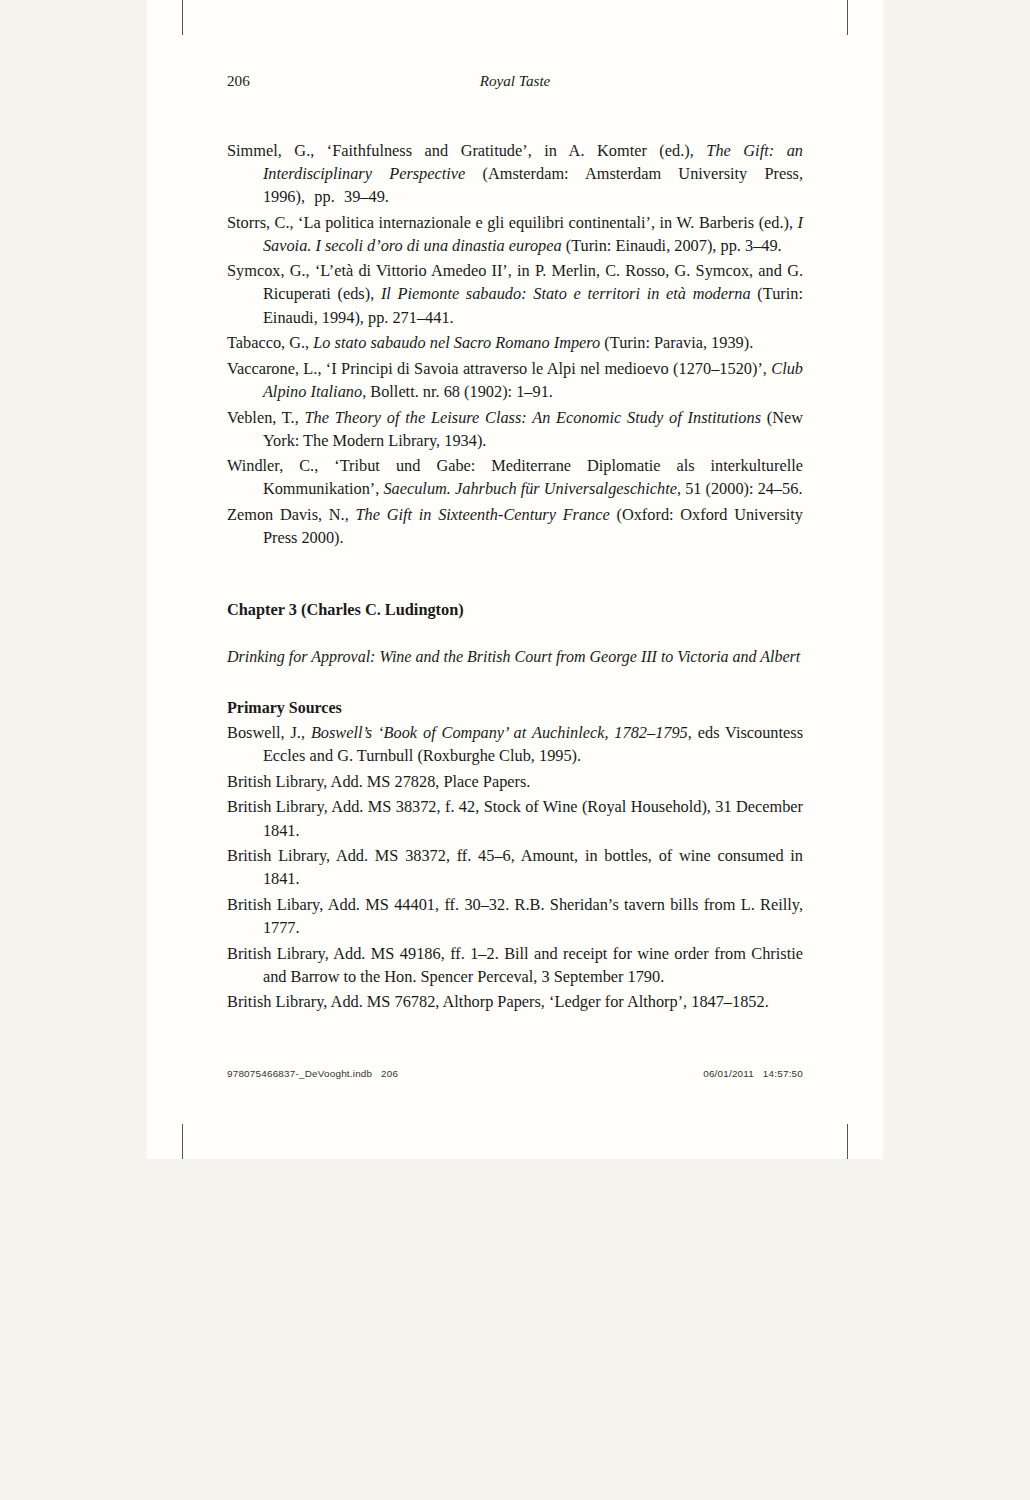206 Royal Taste
Simmel, G., ‘Faithfulness and Gratitude’, in A. Komter (ed.), The Gift: an Interdisciplinary Perspective (Amsterdam: Amsterdam University Press, 1996), pp. 39–49.
Storrs, C., ‘La politica internazionale e gli equilibri continentali’, in W. Barberis (ed.), I Savoia. I secoli d’oro di una dinastia europea (Turin: Einaudi, 2007), pp. 3–49.
Symcox, G., ‘L’età di Vittorio Amedeo II’, in P. Merlin, C. Rosso, G. Symcox, and G. Ricuperati (eds), Il Piemonte sabaudo: Stato e territori in età moderna (Turin: Einaudi, 1994), pp. 271–441.
Tabacco, G., Lo stato sabaudo nel Sacro Romano Impero (Turin: Paravia, 1939).
Vaccarone, L., ‘I Principi di Savoia attraverso le Alpi nel medioevo (1270–1520)’, Club Alpino Italiano, Bollett. nr. 68 (1902): 1–91.
Veblen, T., The Theory of the Leisure Class: An Economic Study of Institutions (New York: The Modern Library, 1934).
Windler, C., ‘Tribut und Gabe: Mediterrane Diplomatie als interkulturelle Kommunikation’, Saeculum. Jahrbuch für Universalgeschichte, 51 (2000): 24–56.
Zemon Davis, N., The Gift in Sixteenth-Century France (Oxford: Oxford University Press 2000).
Chapter 3 (Charles C. Ludington)
Drinking for Approval: Wine and the British Court from George III to Victoria and Albert
Primary Sources
Boswell, J., Boswell’s ‘Book of Company’ at Auchinleck, 1782–1795, eds Viscountess Eccles and G. Turnbull (Roxburghe Club, 1995).
British Library, Add. MS 27828, Place Papers.
British Library, Add. MS 38372, f. 42, Stock of Wine (Royal Household), 31 December 1841.
British Library, Add. MS 38372, ff. 45–6, Amount, in bottles, of wine consumed in 1841.
British Libary, Add. MS 44401, ff. 30–32. R.B. Sheridan’s tavern bills from L. Reilly, 1777.
British Library, Add. MS 49186, ff. 1–2. Bill and receipt for wine order from Christie and Barrow to the Hon. Spencer Perceval, 3 September 1790.
British Library, Add. MS 76782, Althorp Papers, ‘Ledger for Althorp’, 1847–1852.
978075466837-_DeVooght.indb 206 06/01/2011 14:57:50